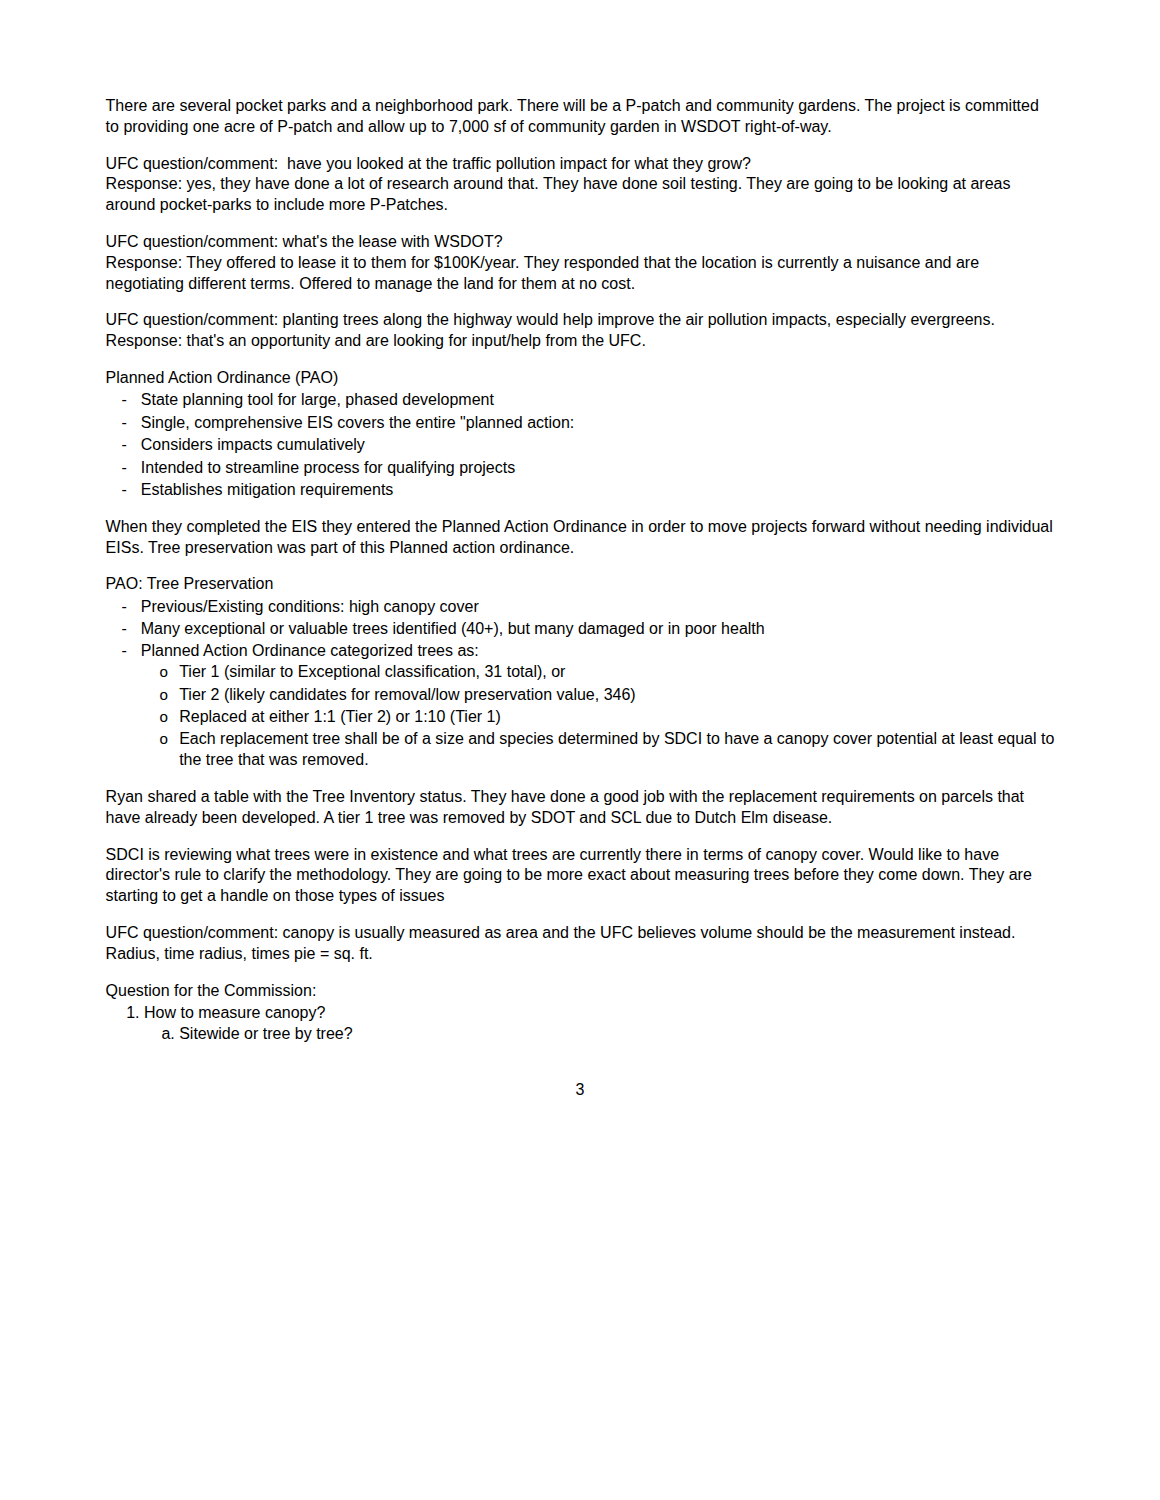There are several pocket parks and a neighborhood park. There will be a P-patch and community gardens. The project is committed to providing one acre of P-patch and allow up to 7,000 sf of community garden in WSDOT right-of-way.
UFC question/comment: have you looked at the traffic pollution impact for what they grow?
Response: yes, they have done a lot of research around that. They have done soil testing. They are going to be looking at areas around pocket-parks to include more P-Patches.
UFC question/comment: what's the lease with WSDOT?
Response: They offered to lease it to them for $100K/year. They responded that the location is currently a nuisance and are negotiating different terms. Offered to manage the land for them at no cost.
UFC question/comment: planting trees along the highway would help improve the air pollution impacts, especially evergreens.
Response: that's an opportunity and are looking for input/help from the UFC.
Planned Action Ordinance (PAO)
State planning tool for large, phased development
Single, comprehensive EIS covers the entire "planned action:
Considers impacts cumulatively
Intended to streamline process for qualifying projects
Establishes mitigation requirements
When they completed the EIS they entered the Planned Action Ordinance in order to move projects forward without needing individual EISs. Tree preservation was part of this Planned action ordinance.
PAO: Tree Preservation
Previous/Existing conditions: high canopy cover
Many exceptional or valuable trees identified (40+), but many damaged or in poor health
Planned Action Ordinance categorized trees as:
Tier 1 (similar to Exceptional classification, 31 total), or
Tier 2 (likely candidates for removal/low preservation value, 346)
Replaced at either 1:1 (Tier 2) or 1:10 (Tier 1)
Each replacement tree shall be of a size and species determined by SDCI to have a canopy cover potential at least equal to the tree that was removed.
Ryan shared a table with the Tree Inventory status. They have done a good job with the replacement requirements on parcels that have already been developed. A tier 1 tree was removed by SDOT and SCL due to Dutch Elm disease.
SDCI is reviewing what trees were in existence and what trees are currently there in terms of canopy cover. Would like to have director's rule to clarify the methodology. They are going to be more exact about measuring trees before they come down. They are starting to get a handle on those types of issues
UFC question/comment: canopy is usually measured as area and the UFC believes volume should be the measurement instead. Radius, time radius, times pie = sq. ft.
Question for the Commission:
How to measure canopy?
Sitewide or tree by tree?
3